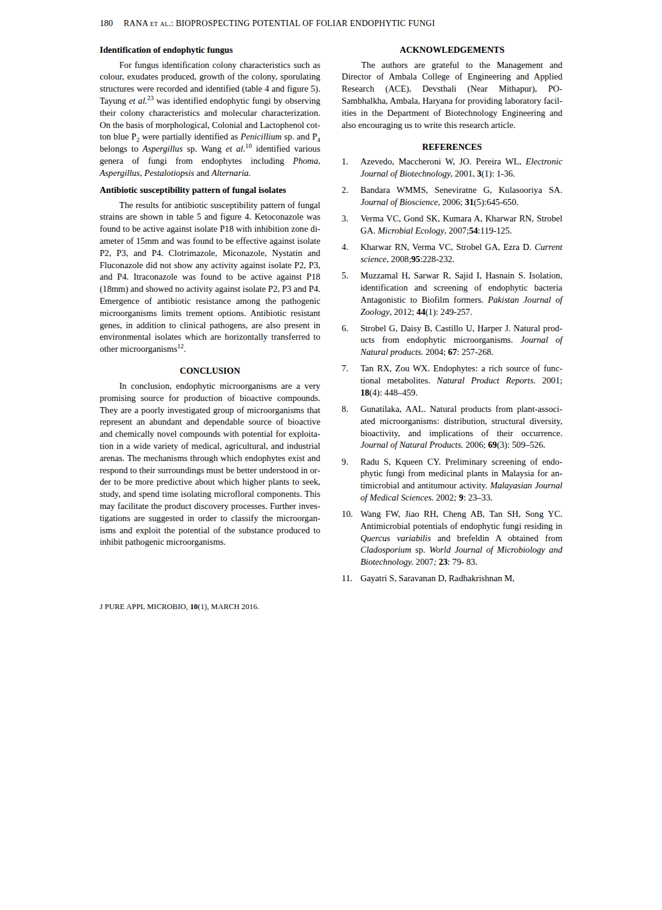180 RANA et al.: BIOPROSPECTING POTENTIAL OF FOLIAR ENDOPHYTIC FUNGI
Identification of endophytic fungus
For fungus identification colony characteristics such as colour, exudates produced, growth of the colony, sporulating structures were recorded and identified (table 4 and figure 5). Tayung et al.23 was identified endophytic fungi by observing their colony characteristics and molecular characterization. On the basis of morphological, Colonial and Lactophenol cotton blue P2 were partially identified as Penicillium sp. and P4 belongs to Aspergillus sp. Wang et al.10 identified various genera of fungi from endophytes including Phoma, Aspergillus, Pestalotiopsis and Alternaria.
Antibiotic susceptibility pattern of fungal isolates
The results for antibiotic susceptibility pattern of fungal strains are shown in table 5 and figure 4. Ketoconazole was found to be active against isolate P18 with inhibition zone diameter of 15mm and was found to be effective against isolate P2, P3, and P4. Clotrimazole, Miconazole, Nystatin and Fluconazole did not show any activity against isolate P2, P3, and P4. Itraconazole was found to be active against P18 (18mm) and showed no activity against isolate P2, P3 and P4. Emergence of antibiotic resistance among the pathogenic microorganisms limits trement options. Antibiotic resistant genes, in addition to clinical pathogens, are also present in environmental isolates which are horizontally transferred to other microorganisms12.
CONCLUSION
In conclusion, endophytic microorganisms are a very promising source for production of bioactive compounds. They are a poorly investigated group of microorganisms that represent an abundant and dependable source of bioactive and chemically novel compounds with potential for exploitation in a wide variety of medical, agricultural, and industrial arenas. The mechanisms through which endophytes exist and respond to their surroundings must be better understood in order to be more predictive about which higher plants to seek, study, and spend time isolating microfloral components. This may facilitate the product discovery processes. Further investigations are suggested in order to classify the microorganisms and exploit the potential of the substance produced to inhibit pathogenic microorganisms.
ACKNOWLEDGEMENTS
The authors are grateful to the Management and Director of Ambala College of Engineering and Applied Research (ACE), Devsthali (Near Mithapur), PO-Sambhalkha, Ambala, Haryana for providing laboratory facilities in the Department of Biotechnology Engineering and also encouraging us to write this research article.
REFERENCES
Azevedo, Maccheroni W, JO. Pereira WL, Electronic Journal of Biotechnology, 2001, 3(1): 1-36.
Bandara WMMS, Seneviratne G, Kulasooriya SA. Journal of Bioscience, 2006; 31(5):645-650.
Verma VC, Gond SK, Kumara A, Kharwar RN, Strobel GA. Microbial Ecology, 2007;54:119-125.
Kharwar RN, Verma VC, Strobel GA, Ezra D. Current science, 2008;95:228-232.
Muzzamal H, Sarwar R, Sajid I, Hasnain S. Isolation, identification and screening of endophytic bacteria Antagonistic to Biofilm formers. Pakistan Journal of Zoology, 2012; 44(1): 249-257.
Strobel G, Daisy B, Castillo U, Harper J. Natural products from endophytic microorganisms. Journal of Natural products. 2004; 67: 257-268.
Tan RX, Zou WX. Endophytes: a rich source of functional metabolites. Natural Product Reports. 2001; 18(4): 448–459.
Gunatilaka, AAL. Natural products from plant-associated microorganisms: distribution, structural diversity, bioactivity, and implications of their occurrence. Journal of Natural Products. 2006; 69(3): 509–526.
Radu S, Kqueen CY. Preliminary screening of endophytic fungi from medicinal plants in Malaysia for antimicrobial and antitumour activity. Malayasian Journal of Medical Sciences. 2002; 9: 23–33.
Wang FW, Jiao RH, Cheng AB, Tan SH, Song YC. Antimicrobial potentials of endophytic fungi residing in Quercus variabilis and brefeldin A obtained from Cladosporium sp. World Journal of Microbiology and Biotechnology. 2007; 23: 79- 83.
Gayatri S, Saravanan D, Radhakrishnan M,
J PURE APPL MICROBIO, 10(1), MARCH 2016.